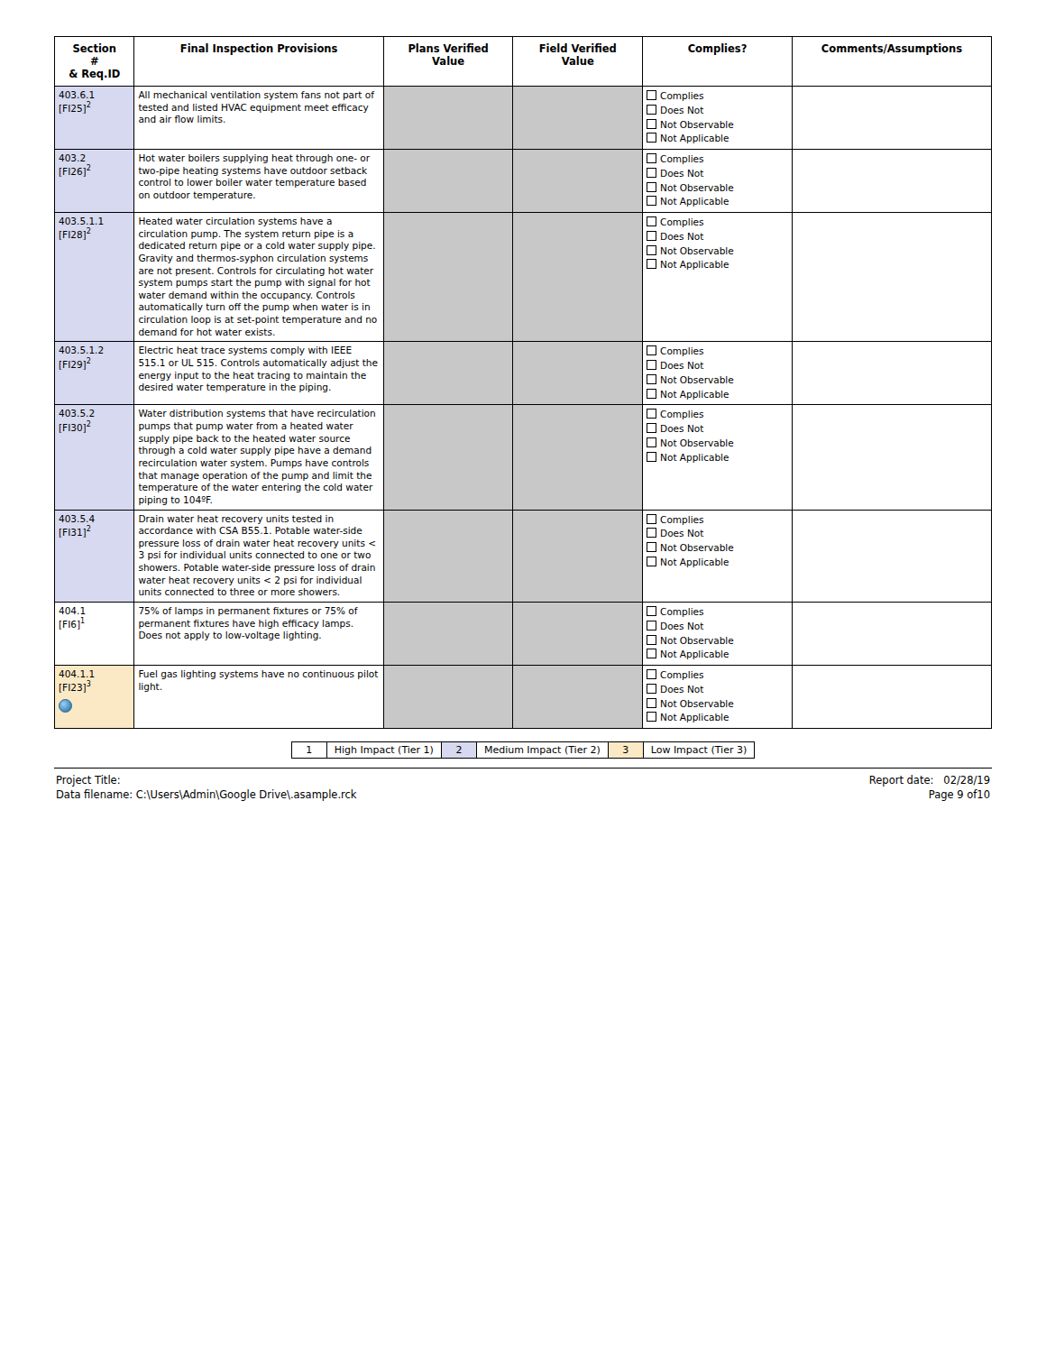| Section # & Req.ID | Final Inspection Provisions | Plans Verified Value | Field Verified Value | Complies? | Comments/Assumptions |
| --- | --- | --- | --- | --- | --- |
| 403.6.1 [FI25] 2 | All mechanical ventilation system fans not part of tested and listed HVAC equipment meet efficacy and air flow limits. | | | Complies Does Not Not Observable Not Applicable | |
| 403.2 [FI26] 2 | Hot water boilers supplying heat through one- or two-pipe heating systems have outdoor setback control to lower boiler water temperature based on outdoor temperature. | | | Complies Does Not Not Observable Not Applicable | |
| 403.5.1.1 [FI28] 2 | Heated water circulation systems have a circulation pump. The system return pipe is a dedicated return pipe or a cold water supply pipe. Gravity and thermos-syphon circulation systems are not present. Controls for circulating hot water system pumps start the pump with signal for hot water demand within the occupancy. Controls automatically turn off the pump when water is in circulation loop is at set-point temperature and no demand for hot water exists. | | | Complies Does Not Not Observable Not Applicable | |
| 403.5.1.2 [FI29] 2 | Electric heat trace systems comply with IEEE 515.1 or UL 515. Controls automatically adjust the energy input to the heat tracing to maintain the desired water temperature in the piping. | | | Complies Does Not Not Observable Not Applicable | |
| 403.5.2 [FI30] 2 | Water distribution systems that have recirculation pumps that pump water from a heated water supply pipe back to the heated water source through a cold water supply pipe have a demand recirculation water system. Pumps have controls that manage operation of the pump and limit the temperature of the water entering the cold water piping to 104ºF. | | | Complies Does Not Not Observable Not Applicable | |
| 403.5.4 [FI31] 2 | Drain water heat recovery units tested in accordance with CSA B55.1. Potable water-side pressure loss of drain water heat recovery units < 3 psi for individual units connected to one or two showers. Potable water-side pressure loss of drain water heat recovery units < 2 psi for individual units connected to three or more showers. | | | Complies Does Not Not Observable Not Applicable | |
| 404.1 [FI6] 1 | 75% of lamps in permanent fixtures or 75% of permanent fixtures have high efficacy lamps. Does not apply to low-voltage lighting. | | | Complies Does Not Not Observable Not Applicable | |
| 404.1.1 [FI23] 3 | Fuel gas lighting systems have no continuous pilot light. | | | Complies Does Not Not Observable Not Applicable | |
| 1 | High Impact (Tier 1) | 2 | Medium Impact (Tier 2) | 3 | Low Impact (Tier 3) |
| Project Title: | Report date: 02/28/19 |
| Data filename: C:\Users\Admin\Google Drive\.asample.rck | Page 9 of10 |